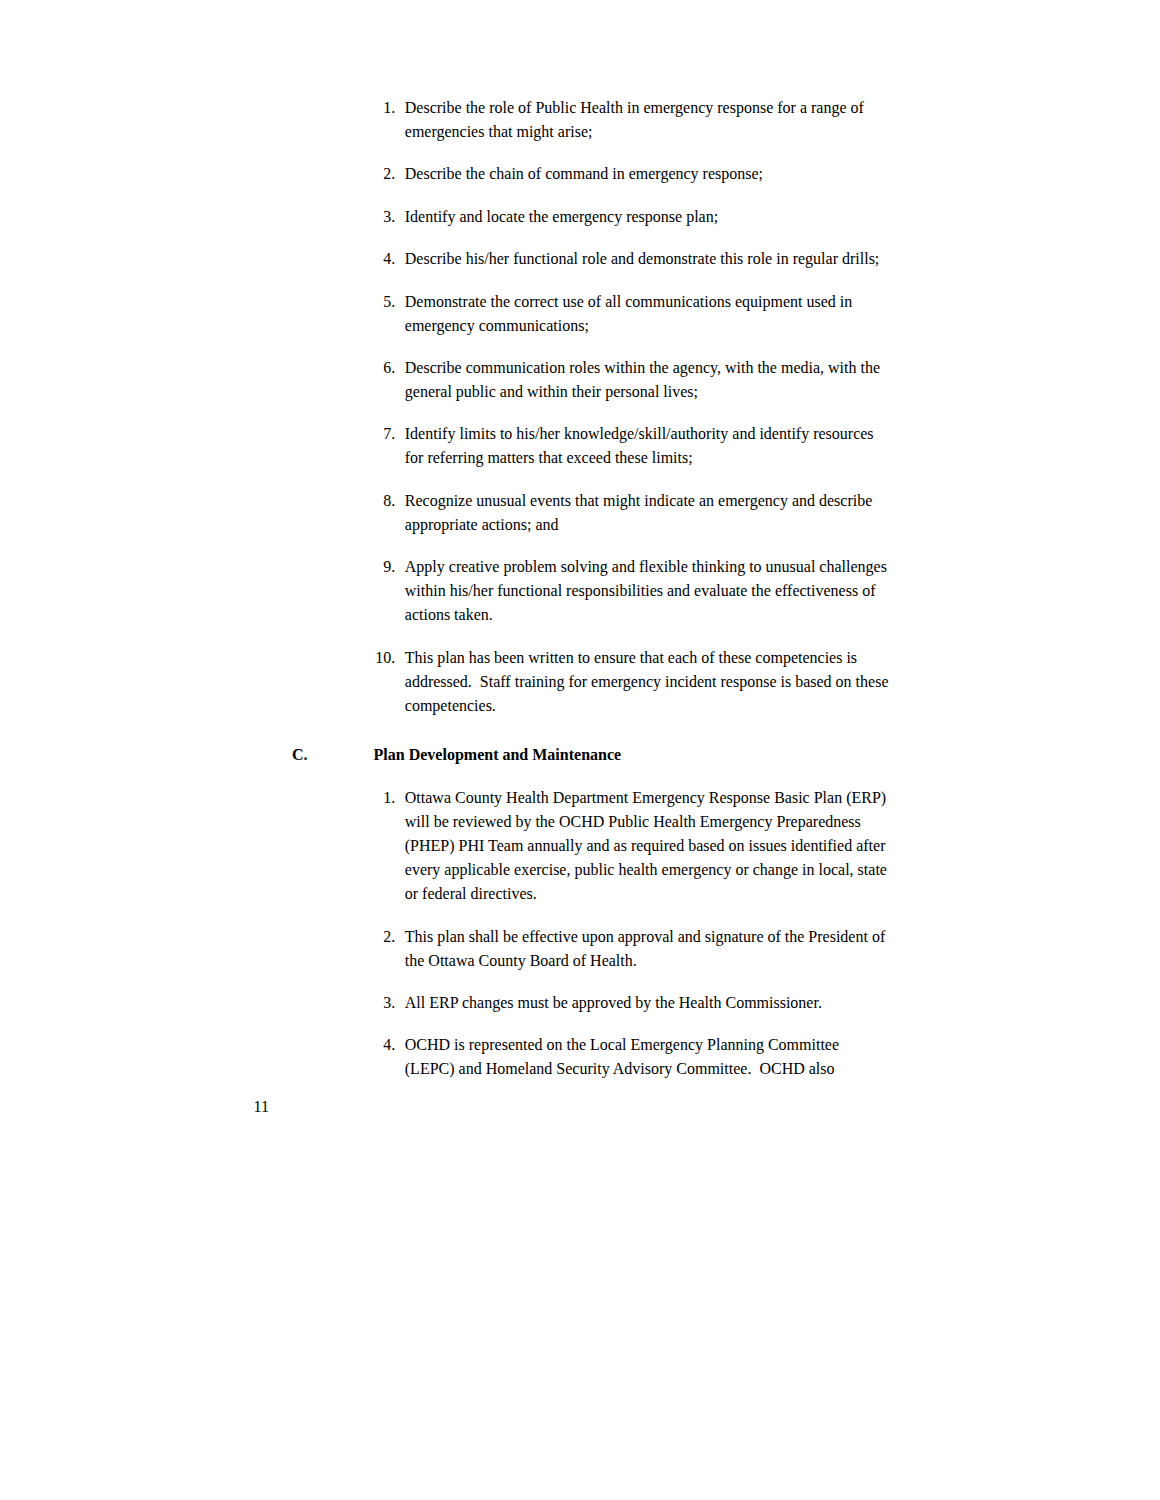Describe the role of Public Health in emergency response for a range of emergencies that might arise;
Describe the chain of command in emergency response;
Identify and locate the emergency response plan;
Describe his/her functional role and demonstrate this role in regular drills;
Demonstrate the correct use of all communications equipment used in emergency communications;
Describe communication roles within the agency, with the media, with the general public and within their personal lives;
Identify limits to his/her knowledge/skill/authority and identify resources for referring matters that exceed these limits;
Recognize unusual events that might indicate an emergency and describe appropriate actions; and
Apply creative problem solving and flexible thinking to unusual challenges within his/her functional responsibilities and evaluate the effectiveness of actions taken.
This plan has been written to ensure that each of these competencies is addressed. Staff training for emergency incident response is based on these competencies.
C. Plan Development and Maintenance
Ottawa County Health Department Emergency Response Basic Plan (ERP) will be reviewed by the OCHD Public Health Emergency Preparedness (PHEP) PHI Team annually and as required based on issues identified after every applicable exercise, public health emergency or change in local, state or federal directives.
This plan shall be effective upon approval and signature of the President of the Ottawa County Board of Health.
All ERP changes must be approved by the Health Commissioner.
OCHD is represented on the Local Emergency Planning Committee (LEPC) and Homeland Security Advisory Committee. OCHD also
11